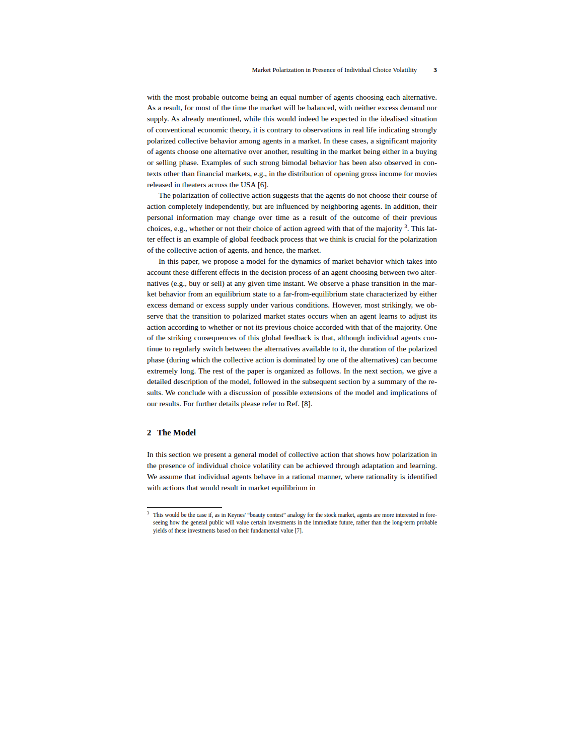Market Polarization in Presence of Individual Choice Volatility 3
with the most probable outcome being an equal number of agents choosing each alternative. As a result, for most of the time the market will be balanced, with neither excess demand nor supply. As already mentioned, while this would indeed be expected in the idealised situation of conventional economic theory, it is contrary to observations in real life indicating strongly polarized collective behavior among agents in a market. In these cases, a significant majority of agents choose one alternative over another, resulting in the market being either in a buying or selling phase. Examples of such strong bimodal behavior has been also observed in contexts other than financial markets, e.g., in the distribution of opening gross income for movies released in theaters across the USA [6].
The polarization of collective action suggests that the agents do not choose their course of action completely independently, but are influenced by neighboring agents. In addition, their personal information may change over time as a result of the outcome of their previous choices, e.g., whether or not their choice of action agreed with that of the majority 3. This latter effect is an example of global feedback process that we think is crucial for the polarization of the collective action of agents, and hence, the market.
In this paper, we propose a model for the dynamics of market behavior which takes into account these different effects in the decision process of an agent choosing between two alternatives (e.g., buy or sell) at any given time instant. We observe a phase transition in the market behavior from an equilibrium state to a far-from-equilibrium state characterized by either excess demand or excess supply under various conditions. However, most strikingly, we observe that the transition to polarized market states occurs when an agent learns to adjust its action according to whether or not its previous choice accorded with that of the majority. One of the striking consequences of this global feedback is that, although individual agents continue to regularly switch between the alternatives available to it, the duration of the polarized phase (during which the collective action is dominated by one of the alternatives) can become extremely long. The rest of the paper is organized as follows. In the next section, we give a detailed description of the model, followed in the subsequent section by a summary of the results. We conclude with a discussion of possible extensions of the model and implications of our results. For further details please refer to Ref. [8].
2 The Model
In this section we present a general model of collective action that shows how polarization in the presence of individual choice volatility can be achieved through adaptation and learning. We assume that individual agents behave in a rational manner, where rationality is identified with actions that would result in market equilibrium in
3
This would be the case if, as in Keynes' “beauty contest” analogy for the stock market, agents are more interested in foreseeing how the general public will value certain investments in the immediate future, rather than the long-term probable yields of these investments based on their fundamental value [7].